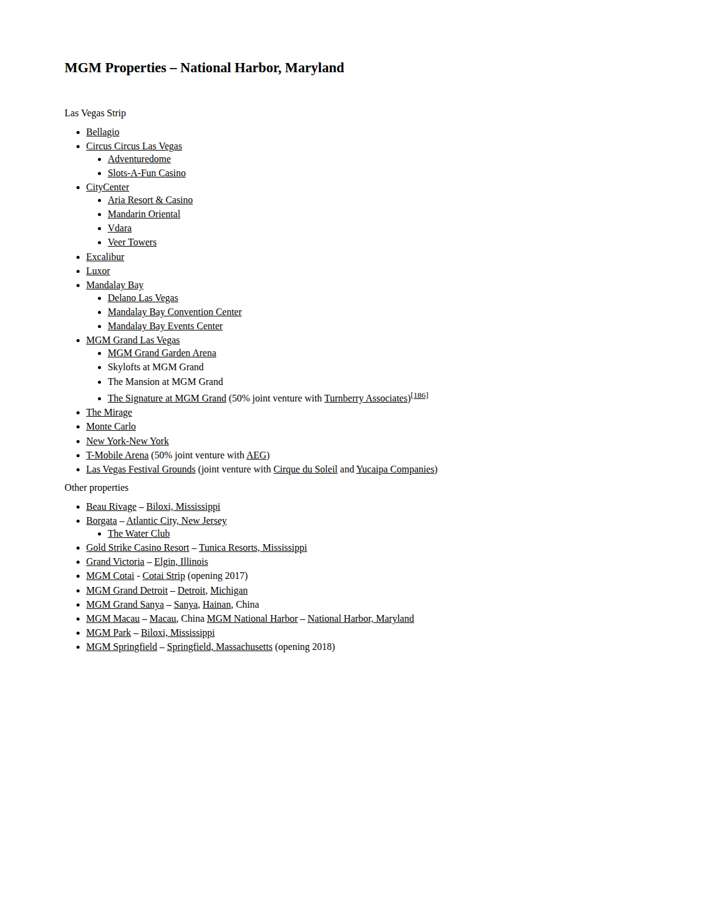MGM Properties – National Harbor, Maryland
Las Vegas Strip
Bellagio
Circus Circus Las Vegas
Adventuredome
Slots-A-Fun Casino
CityCenter
Aria Resort & Casino
Mandarin Oriental
Vdara
Veer Towers
Excalibur
Luxor
Mandalay Bay
Delano Las Vegas
Mandalay Bay Convention Center
Mandalay Bay Events Center
MGM Grand Las Vegas
MGM Grand Garden Arena
Skylofts at MGM Grand
The Mansion at MGM Grand
The Signature at MGM Grand (50% joint venture with Turnberry Associates)[186]
The Mirage
Monte Carlo
New York-New York
T-Mobile Arena (50% joint venture with AEG)
Las Vegas Festival Grounds (joint venture with Cirque du Soleil and Yucaipa Companies)
Other properties
Beau Rivage – Biloxi, Mississippi
Borgata – Atlantic City, New Jersey
The Water Club
Gold Strike Casino Resort – Tunica Resorts, Mississippi
Grand Victoria – Elgin, Illinois
MGM Cotai - Cotai Strip (opening 2017)
MGM Grand Detroit – Detroit, Michigan
MGM Grand Sanya – Sanya, Hainan, China
MGM Macau – Macau, China MGM National Harbor – National Harbor, Maryland
MGM Park – Biloxi, Mississippi
MGM Springfield – Springfield, Massachusetts (opening 2018)